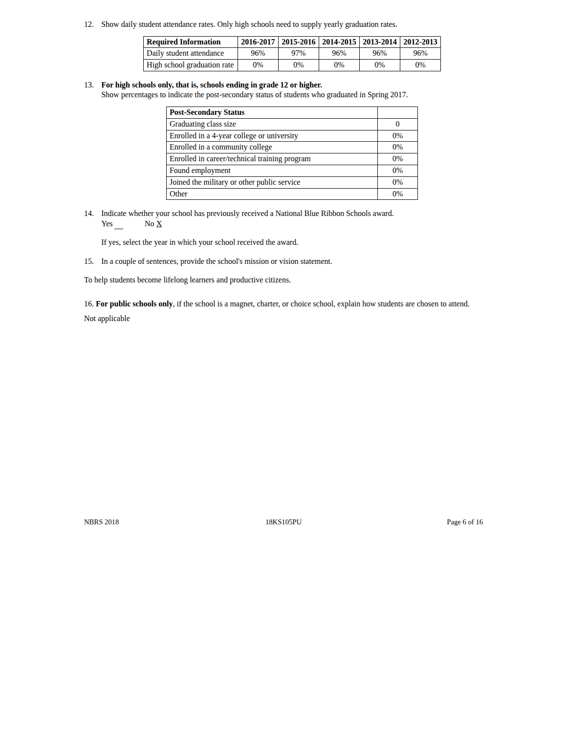12. Show daily student attendance rates. Only high schools need to supply yearly graduation rates.
| Required Information | 2016-2017 | 2015-2016 | 2014-2015 | 2013-2014 | 2012-2013 |
| --- | --- | --- | --- | --- | --- |
| Daily student attendance | 96% | 97% | 96% | 96% | 96% |
| High school graduation rate | 0% | 0% | 0% | 0% | 0% |
13. For high schools only, that is, schools ending in grade 12 or higher.
Show percentages to indicate the post-secondary status of students who graduated in Spring 2017.
| Post-Secondary Status | |
| --- | --- |
| Graduating class size | 0 |
| Enrolled in a 4-year college or university | 0% |
| Enrolled in a community college | 0% |
| Enrolled in career/technical training program | 0% |
| Found employment | 0% |
| Joined the military or other public service | 0% |
| Other | 0% |
14. Indicate whether your school has previously received a National Blue Ribbon Schools award.
Yes No X
If yes, select the year in which your school received the award.
15. In a couple of sentences, provide the school's mission or vision statement.
To help students become lifelong learners and productive citizens.
16. For public schools only, if the school is a magnet, charter, or choice school, explain how students are chosen to attend.
Not applicable
NBRS 2018
18KS105PU
Page 6 of 16